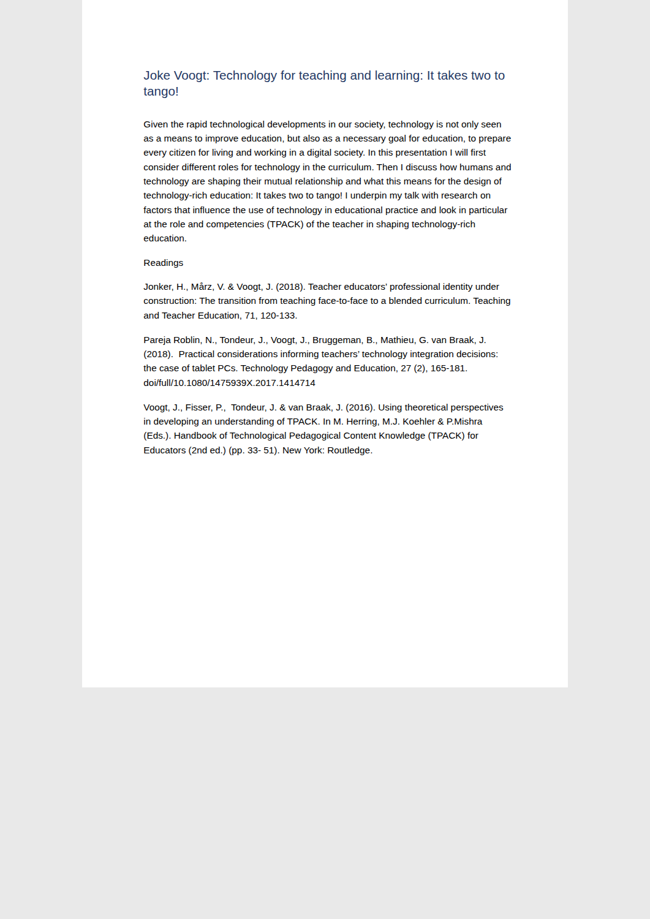Joke Voogt: Technology for teaching and learning: It takes two to tango!
Given the rapid technological developments in our society, technology is not only seen as a means to improve education, but also as a necessary goal for education, to prepare every citizen for living and working in a digital society. In this presentation I will first consider different roles for technology in the curriculum. Then I discuss how humans and technology are shaping their mutual relationship and what this means for the design of technology-rich education: It takes two to tango! I underpin my talk with research on factors that influence the use of technology in educational practice and look in particular at the role and competencies (TPACK) of the teacher in shaping technology-rich education.
Readings
Jonker, H., Mårz, V. & Voogt, J. (2018). Teacher educators’ professional identity under construction: The transition from teaching face-to-face to a blended curriculum. Teaching and Teacher Education, 71, 120-133.
Pareja Roblin, N., Tondeur, J., Voogt, J., Bruggeman, B., Mathieu, G. van Braak, J. (2018). Practical considerations informing teachers’ technology integration decisions: the case of tablet PCs. Technology Pedagogy and Education, 27 (2), 165-181. doi/full/10.1080/1475939X.2017.1414714
Voogt, J., Fisser, P., Tondeur, J. & van Braak, J. (2016). Using theoretical perspectives in developing an understanding of TPACK. In M. Herring, M.J. Koehler & P.Mishra (Eds.). Handbook of Technological Pedagogical Content Knowledge (TPACK) for Educators (2nd ed.) (pp. 33- 51). New York: Routledge.